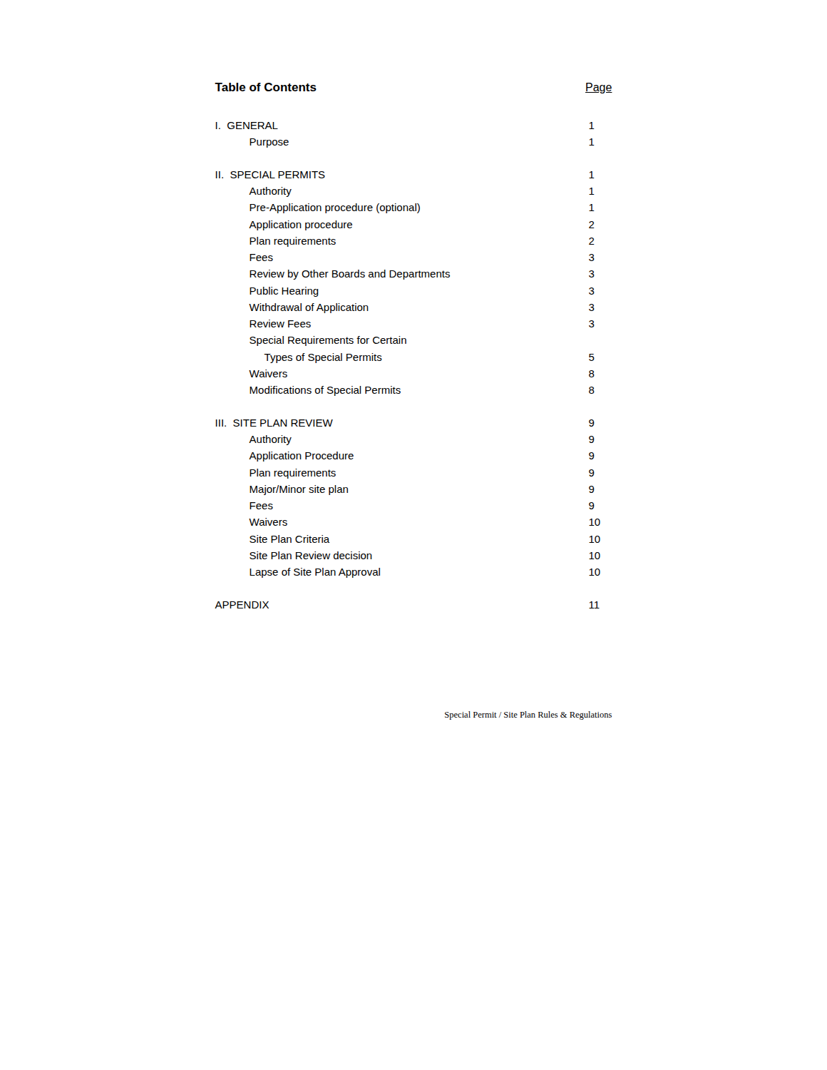Table of Contents Page
| I. GENERAL | 1 |
| Purpose | 1 |
| II. SPECIAL PERMITS | 1 |
| Authority | 1 |
| Pre-Application procedure (optional) | 1 |
| Application procedure | 2 |
| Plan requirements | 2 |
| Fees | 3 |
| Review by Other Boards and Departments | 3 |
| Public Hearing | 3 |
| Withdrawal of Application | 3 |
| Review Fees | 3 |
| Special Requirements for Certain | |
| Types of Special Permits | 5 |
| Waivers | 8 |
| Modifications of Special Permits | 8 |
| III. SITE PLAN REVIEW | 9 |
| Authority | 9 |
| Application Procedure | 9 |
| Plan requirements | 9 |
| Major/Minor site plan | 9 |
| Fees | 9 |
| Waivers | 10 |
| Site Plan Criteria | 10 |
| Site Plan Review decision | 10 |
| Lapse of Site Plan Approval | 10 |
| APPENDIX | 11 |
Special Permit / Site Plan Rules & Regulations